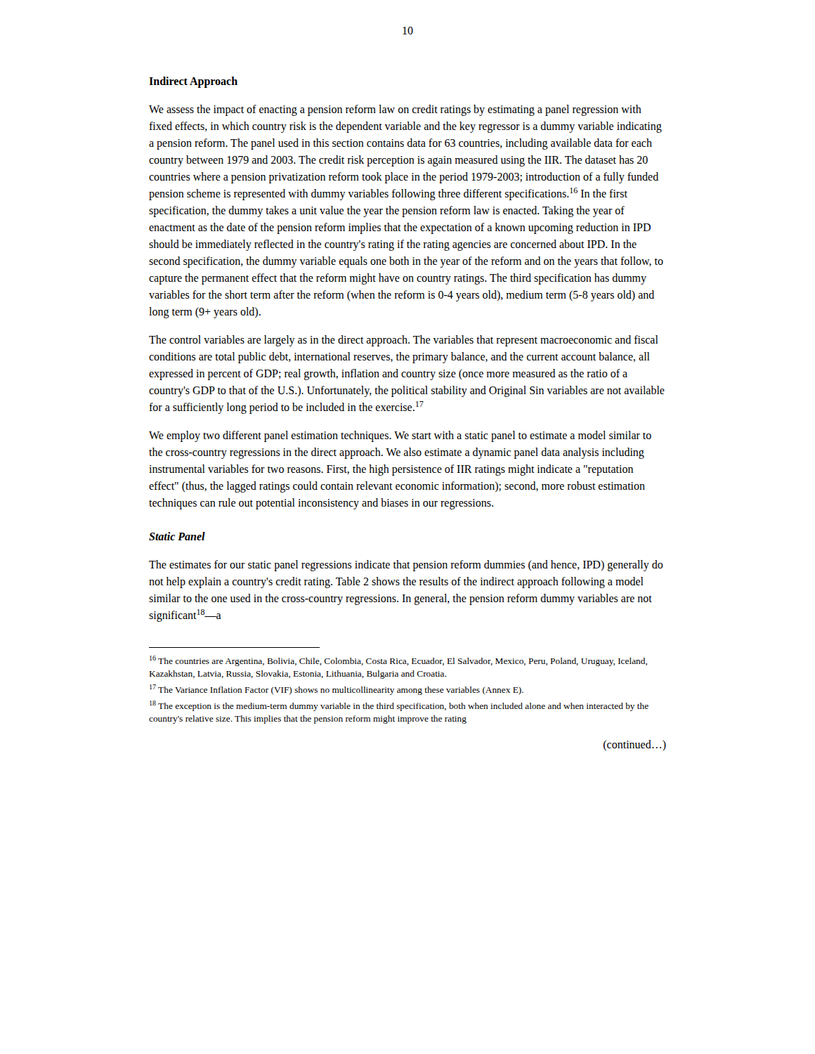10
Indirect Approach
We assess the impact of enacting a pension reform law on credit ratings by estimating a panel regression with fixed effects, in which country risk is the dependent variable and the key regressor is a dummy variable indicating a pension reform. The panel used in this section contains data for 63 countries, including available data for each country between 1979 and 2003. The credit risk perception is again measured using the IIR. The dataset has 20 countries where a pension privatization reform took place in the period 1979-2003; introduction of a fully funded pension scheme is represented with dummy variables following three different specifications.16 In the first specification, the dummy takes a unit value the year the pension reform law is enacted. Taking the year of enactment as the date of the pension reform implies that the expectation of a known upcoming reduction in IPD should be immediately reflected in the country's rating if the rating agencies are concerned about IPD. In the second specification, the dummy variable equals one both in the year of the reform and on the years that follow, to capture the permanent effect that the reform might have on country ratings. The third specification has dummy variables for the short term after the reform (when the reform is 0-4 years old), medium term (5-8 years old) and long term (9+ years old).
The control variables are largely as in the direct approach. The variables that represent macroeconomic and fiscal conditions are total public debt, international reserves, the primary balance, and the current account balance, all expressed in percent of GDP; real growth, inflation and country size (once more measured as the ratio of a country's GDP to that of the U.S.). Unfortunately, the political stability and Original Sin variables are not available for a sufficiently long period to be included in the exercise.17
We employ two different panel estimation techniques. We start with a static panel to estimate a model similar to the cross-country regressions in the direct approach. We also estimate a dynamic panel data analysis including instrumental variables for two reasons. First, the high persistence of IIR ratings might indicate a "reputation effect" (thus, the lagged ratings could contain relevant economic information); second, more robust estimation techniques can rule out potential inconsistency and biases in our regressions.
Static Panel
The estimates for our static panel regressions indicate that pension reform dummies (and hence, IPD) generally do not help explain a country's credit rating. Table 2 shows the results of the indirect approach following a model similar to the one used in the cross-country regressions. In general, the pension reform dummy variables are not significant18—a
16 The countries are Argentina, Bolivia, Chile, Colombia, Costa Rica, Ecuador, El Salvador, Mexico, Peru, Poland, Uruguay, Iceland, Kazakhstan, Latvia, Russia, Slovakia, Estonia, Lithuania, Bulgaria and Croatia.
17 The Variance Inflation Factor (VIF) shows no multicollinearity among these variables (Annex E).
18 The exception is the medium-term dummy variable in the third specification, both when included alone and when interacted by the country's relative size. This implies that the pension reform might improve the rating
(continued…)